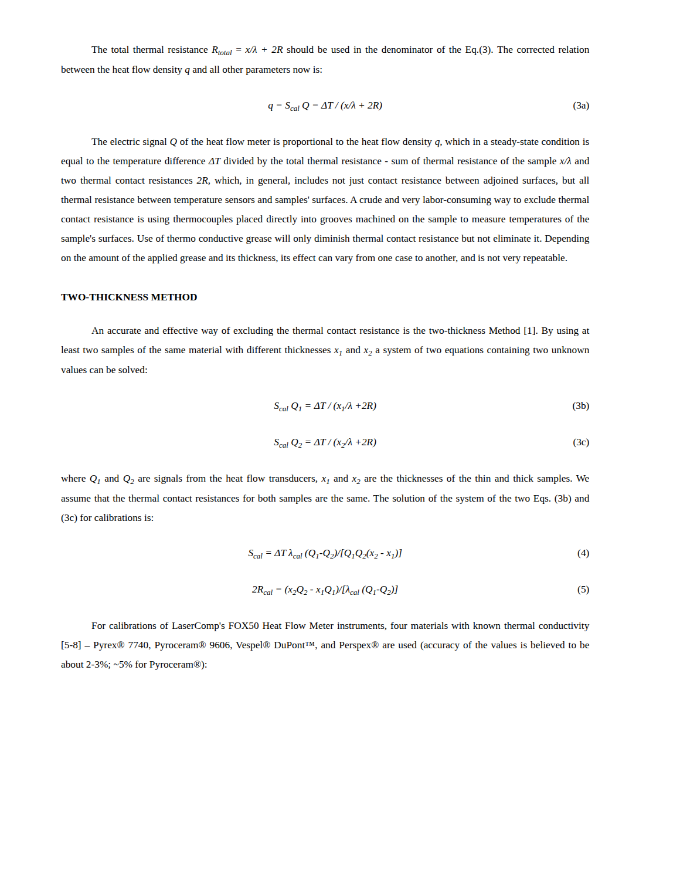The total thermal resistance Rtotal = x/λ + 2R should be used in the denominator of the Eq.(3). The corrected relation between the heat flow density q and all other parameters now is:
q = Scal Q = ΔT / (x/λ + 2R)(3a)
The electric signal Q of the heat flow meter is proportional to the heat flow density q, which in a steady-state condition is equal to the temperature difference ΔT divided by the total thermal resistance - sum of thermal resistance of the sample x/λ and two thermal contact resistances 2R, which, in general, includes not just contact resistance between adjoined surfaces, but all thermal resistance between temperature sensors and samples' surfaces. A crude and very labor-consuming way to exclude thermal contact resistance is using thermocouples placed directly into grooves machined on the sample to measure temperatures of the sample's surfaces. Use of thermo conductive grease will only diminish thermal contact resistance but not eliminate it. Depending on the amount of the applied grease and its thickness, its effect can vary from one case to another, and is not very repeatable.
TWO-THICKNESS METHOD
An accurate and effective way of excluding the thermal contact resistance is the two-thickness Method [1]. By using at least two samples of the same material with different thicknesses x1 and x2 a system of two equations containing two unknown values can be solved:
Scal Q1 = ΔT / (x1/λ +2R)(3b)
Scal Q2 = ΔT / (x2/λ +2R)(3c)
where Q1 and Q2 are signals from the heat flow transducers, x1 and x2 are the thicknesses of the thin and thick samples. We assume that the thermal contact resistances for both samples are the same. The solution of the system of the two Eqs. (3b) and (3c) for calibrations is:
Scal = ΔT λcal (Q1-Q2)/[Q1Q2(x2 - x1)](4)
2Rcal = (x2Q2 - x1Q1)/[λcal (Q1-Q2)](5)
For calibrations of LaserComp's FOX50 Heat Flow Meter instruments, four materials with known thermal conductivity [5-8] – Pyrex® 7740, Pyroceram® 9606, Vespel® DuPont™, and Perspex® are used (accuracy of the values is believed to be about 2-3%; ~5% for Pyroceram®):